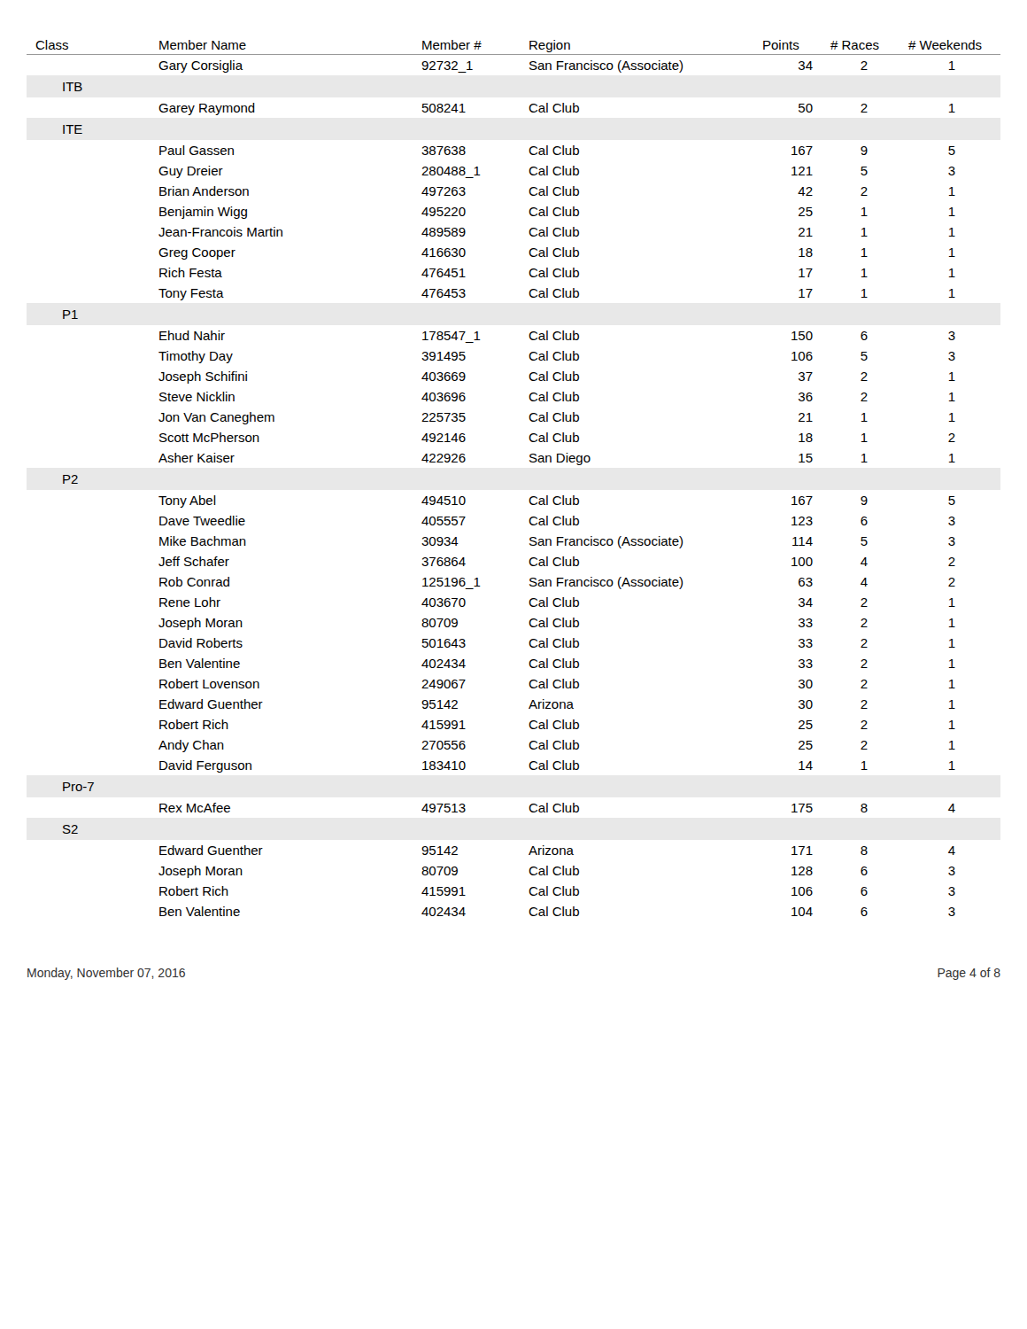| Class | Member Name | Member # | Region | Points | # Races | # Weekends |
| --- | --- | --- | --- | --- | --- | --- |
| | Gary Corsiglia | 92732_1 | San Francisco (Associate) | 34 | 2 | 1 |
| ITB | |
| | Garey Raymond | 508241 | Cal Club | 50 | 2 | 1 |
| ITE | |
| | Paul Gassen | 387638 | Cal Club | 167 | 9 | 5 |
| | Guy Dreier | 280488_1 | Cal Club | 121 | 5 | 3 |
| | Brian Anderson | 497263 | Cal Club | 42 | 2 | 1 |
| | Benjamin Wigg | 495220 | Cal Club | 25 | 1 | 1 |
| | Jean-Francois Martin | 489589 | Cal Club | 21 | 1 | 1 |
| | Greg Cooper | 416630 | Cal Club | 18 | 1 | 1 |
| | Rich Festa | 476451 | Cal Club | 17 | 1 | 1 |
| | Tony Festa | 476453 | Cal Club | 17 | 1 | 1 |
| P1 | |
| | Ehud Nahir | 178547_1 | Cal Club | 150 | 6 | 3 |
| | Timothy Day | 391495 | Cal Club | 106 | 5 | 3 |
| | Joseph Schifini | 403669 | Cal Club | 37 | 2 | 1 |
| | Steve Nicklin | 403696 | Cal Club | 36 | 2 | 1 |
| | Jon Van Caneghem | 225735 | Cal Club | 21 | 1 | 1 |
| | Scott McPherson | 492146 | Cal Club | 18 | 1 | 2 |
| | Asher Kaiser | 422926 | San Diego | 15 | 1 | 1 |
| P2 | |
| | Tony Abel | 494510 | Cal Club | 167 | 9 | 5 |
| | Dave Tweedlie | 405557 | Cal Club | 123 | 6 | 3 |
| | Mike Bachman | 30934 | San Francisco (Associate) | 114 | 5 | 3 |
| | Jeff Schafer | 376864 | Cal Club | 100 | 4 | 2 |
| | Rob Conrad | 125196_1 | San Francisco (Associate) | 63 | 4 | 2 |
| | Rene Lohr | 403670 | Cal Club | 34 | 2 | 1 |
| | Joseph Moran | 80709 | Cal Club | 33 | 2 | 1 |
| | David Roberts | 501643 | Cal Club | 33 | 2 | 1 |
| | Ben Valentine | 402434 | Cal Club | 33 | 2 | 1 |
| | Robert Lovenson | 249067 | Cal Club | 30 | 2 | 1 |
| | Edward Guenther | 95142 | Arizona | 30 | 2 | 1 |
| | Robert Rich | 415991 | Cal Club | 25 | 2 | 1 |
| | Andy Chan | 270556 | Cal Club | 25 | 2 | 1 |
| | David Ferguson | 183410 | Cal Club | 14 | 1 | 1 |
| Pro-7 | |
| | Rex McAfee | 497513 | Cal Club | 175 | 8 | 4 |
| S2 | |
| | Edward Guenther | 95142 | Arizona | 171 | 8 | 4 |
| | Joseph Moran | 80709 | Cal Club | 128 | 6 | 3 |
| | Robert Rich | 415991 | Cal Club | 106 | 6 | 3 |
| | Ben Valentine | 402434 | Cal Club | 104 | 6 | 3 |
Monday, November 07, 2016
Page 4 of 8